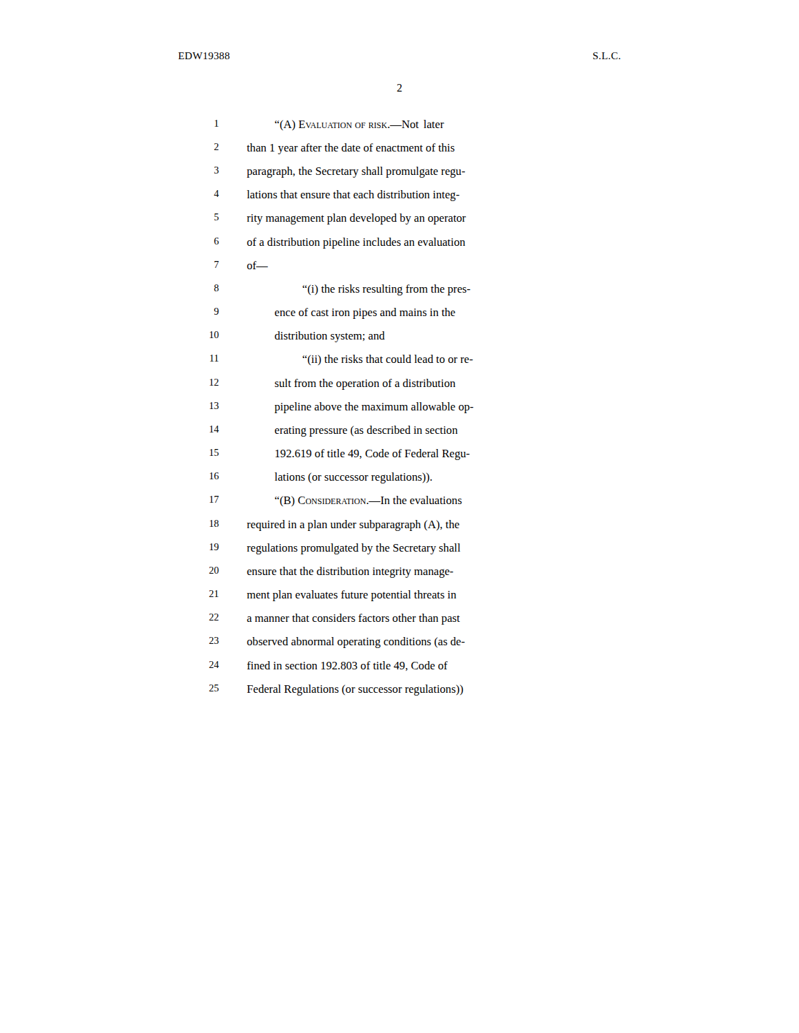EDW19388 S.L.C.
2
| 1 | “(A) Evaluation of risk .—Not later |
| 2 | than 1 year after the date of enactment of this |
| 3 | paragraph, the Secretary shall promulgate regu- |
| 4 | lations that ensure that each distribution integ- |
| 5 | rity management plan developed by an operator |
| 6 | of a distribution pipeline includes an evaluation |
| 7 | of— |
| 8 | “(i) the risks resulting from the pres- |
| 9 | ence of cast iron pipes and mains in the |
| 10 | distribution system; and |
| 11 | “(ii) the risks that could lead to or re- |
| 12 | sult from the operation of a distribution |
| 13 | pipeline above the maximum allowable op- |
| 14 | erating pressure (as described in section |
| 15 | 192.619 of title 49, Code of Federal Regu- |
| 16 | lations (or successor regulations)). |
| 17 | “(B) Consideration .—In the evaluations |
| 18 | required in a plan under subparagraph (A), the |
| 19 | regulations promulgated by the Secretary shall |
| 20 | ensure that the distribution integrity manage- |
| 21 | ment plan evaluates future potential threats in |
| 22 | a manner that considers factors other than past |
| 23 | observed abnormal operating conditions (as de- |
| 24 | fined in section 192.803 of title 49, Code of |
| 25 | Federal Regulations (or successor regulations)) |